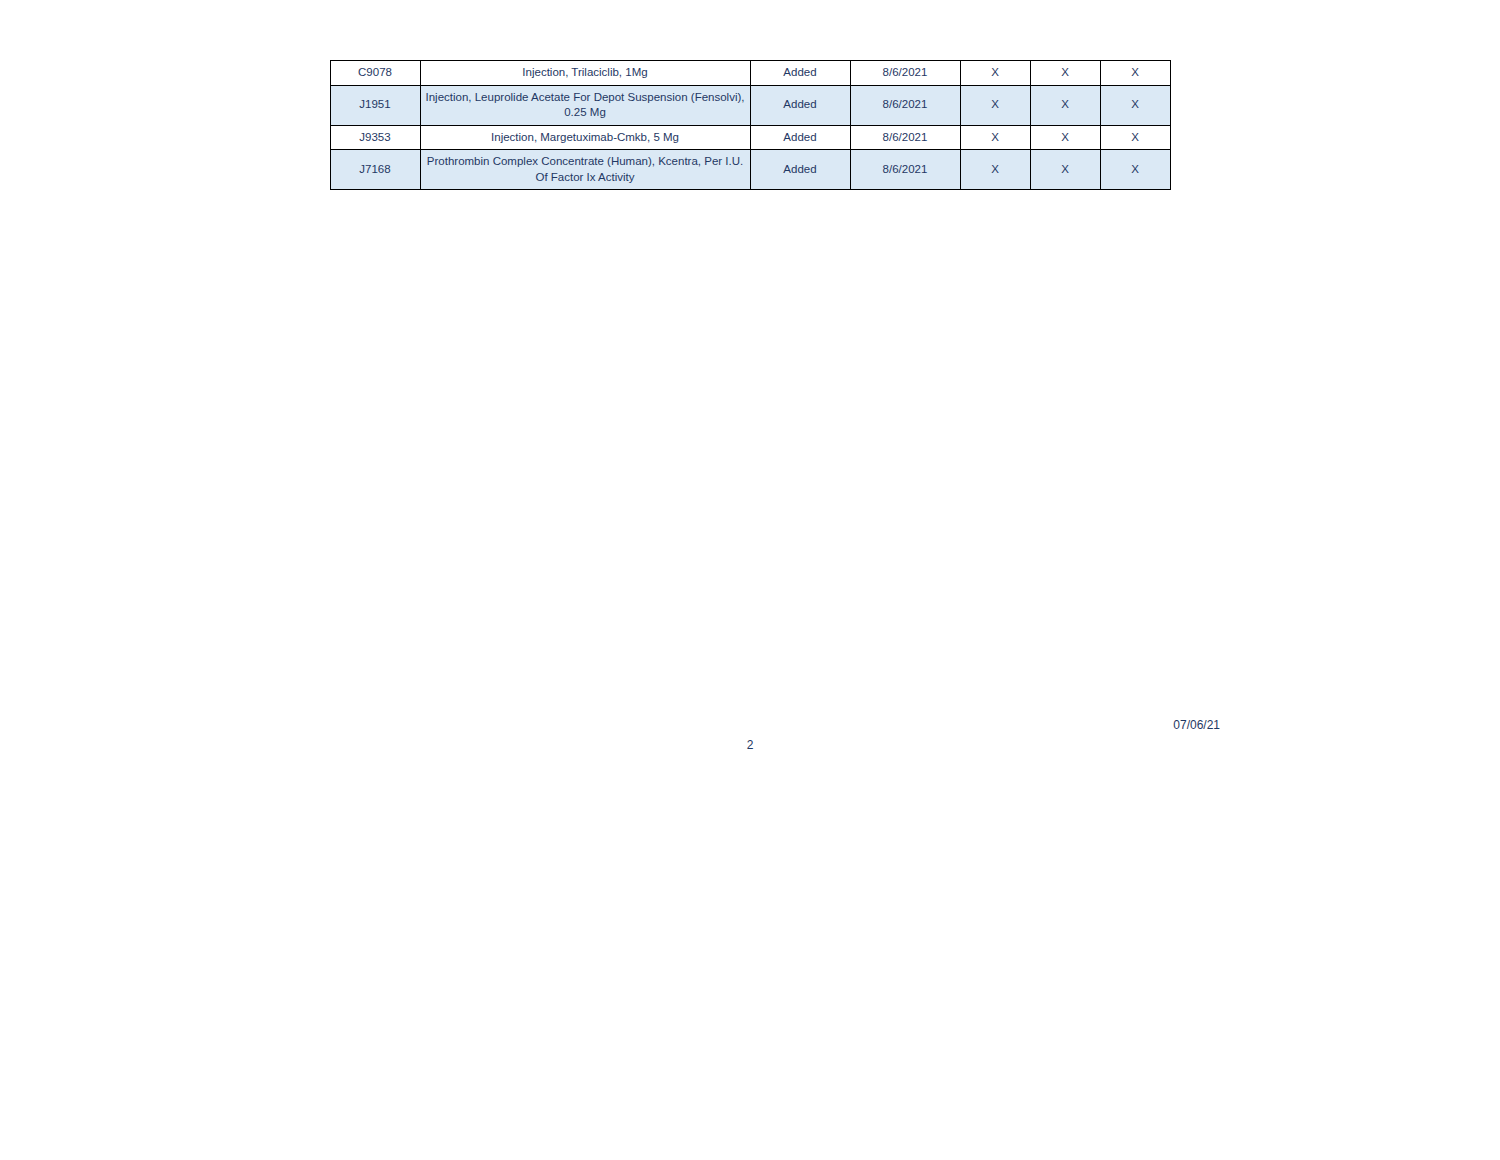| C9078 | Injection, Trilaciclib, 1Mg | Added | 8/6/2021 | X | X | X |
| J1951 | Injection, Leuprolide Acetate For Depot Suspension (Fensolvi), 0.25 Mg | Added | 8/6/2021 | X | X | X |
| J9353 | Injection, Margetuximab-Cmkb, 5 Mg | Added | 8/6/2021 | X | X | X |
| J7168 | Prothrombin Complex Concentrate (Human), Kcentra, Per I.U. Of Factor Ix Activity | Added | 8/6/2021 | X | X | X |
07/06/21
2